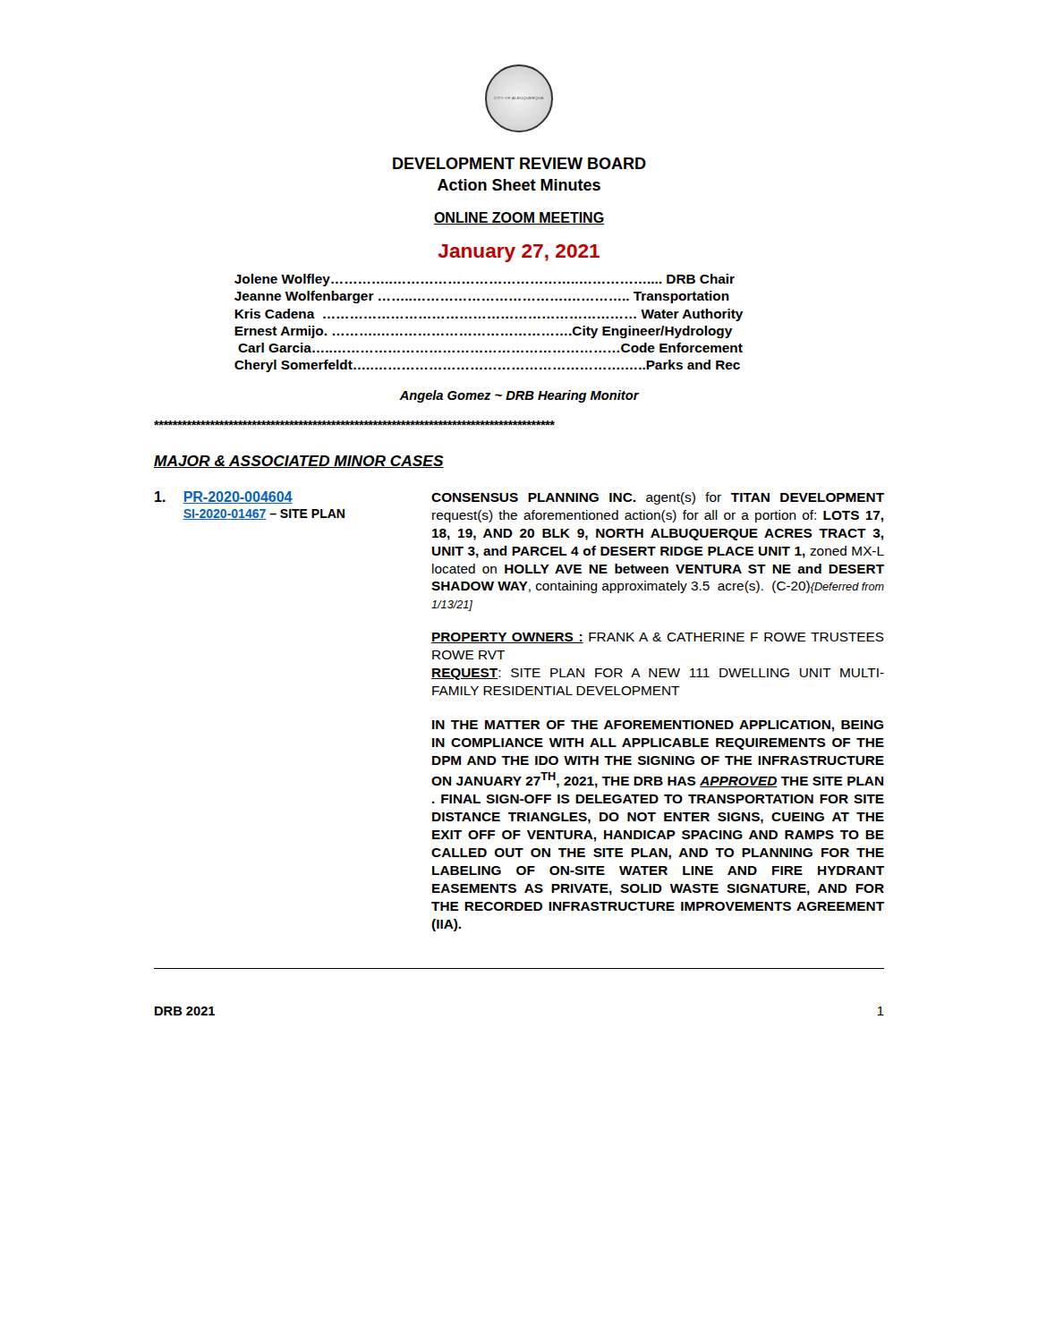DEVELOPMENT REVIEW BOARD
Action Sheet Minutes
ONLINE ZOOM MEETING
January 27, 2021
Jolene Wolfley…………..…………………………………..…………….... DRB Chair
Jeanne Wolfenbarger ……..…………………………….………….. Transportation
Kris Cadena …………………………………………………………… Water Authority
Ernest Armijo. ……….…………………………………….City Engineer/Hydrology
Carl Garcia…..………………………………………………………Code Enforcement
Cheryl Somerfeldt…..……………………………………………….…..Parks and Rec
Angela Gomez ~ DRB Hearing Monitor
**************************************************************************************
MAJOR & ASSOCIATED MINOR CASES
| 1. | PR-2020-004604 SI-2020-01467 – SITE PLAN | CONSENSUS PLANNING INC. agent(s) for TITAN DEVELOPMENT request(s) the aforementioned action(s) for all or a portion of: LOTS 17, 18, 19, AND 20 BLK 9, NORTH ALBUQUERQUE ACRES TRACT 3, UNIT 3, and PARCEL 4 of DESERT RIDGE PLACE UNIT 1, zoned MX-L located on HOLLY AVE NE between VENTURA ST NE and DESERT SHADOW WAY , containing approximately 3.5 acre(s). (C-20) {Deferred from 1/13/21] PROPERTY OWNERS : FRANK A & CATHERINE F ROWE TRUSTEES ROWE RVT REQUEST : SITE PLAN FOR A NEW 111 DWELLING UNIT MULTI-FAMILY RESIDENTIAL DEVELOPMENT IN THE MATTER OF THE AFOREMENTIONED APPLICATION, BEING IN COMPLIANCE WITH ALL APPLICABLE REQUIREMENTS OF THE DPM AND THE IDO WITH THE SIGNING OF THE INFRASTRUCTURE ON JANUARY 27 TH , 2021, THE DRB HAS APPROVED THE SITE PLAN . FINAL SIGN-OFF IS DELEGATED TO TRANSPORTATION FOR SITE DISTANCE TRIANGLES, DO NOT ENTER SIGNS, CUEING AT THE EXIT OFF OF VENTURA, HANDICAP SPACING AND RAMPS TO BE CALLED OUT ON THE SITE PLAN, AND TO PLANNING FOR THE LABELING OF ON-SITE WATER LINE AND FIRE HYDRANT EASEMENTS AS PRIVATE, SOLID WASTE SIGNATURE, AND FOR THE RECORDED INFRASTRUCTURE IMPROVEMENTS AGREEMENT (IIA). |
DRB 2021 1